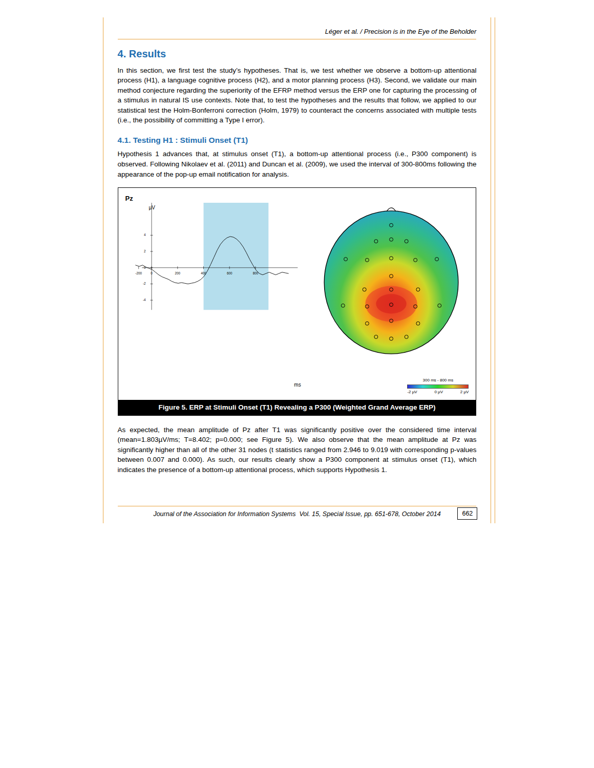Léger et al. / Precision is in the Eye of the Beholder
4. Results
In this section, we first test the study’s hypotheses. That is, we test whether we observe a bottom-up attentional process (H1), a language cognitive process (H2), and a motor planning process (H3). Second, we validate our main method conjecture regarding the superiority of the EFRP method versus the ERP one for capturing the processing of a stimulus in natural IS use contexts. Note that, to test the hypotheses and the results that follow, we applied to our statistical test the Holm-Bonferroni correction (Holm, 1979) to counteract the concerns associated with multiple tests (i.e., the possibility of committing a Type I error).
4.1. Testing H1 : Stimuli Onset (T1)
Hypothesis 1 advances that, at stimulus onset (T1), a bottom-up attentional process (i.e., P300 component) is observed. Following Nikolaev et al. (2011) and Duncan et al. (2009), we used the interval of 300-800ms following the appearance of the pop-up email notification for analysis.
Pz
µV
ms
4 2 0 -2 -4 -200 0 200 400 600 800
300 ms - 800 ms
-2 µV 0 µV 2 µV
Figure 5. ERP at Stimuli Onset (T1) Revealing a P300 (Weighted Grand Average ERP)
As expected, the mean amplitude of Pz after T1 was significantly positive over the considered time interval (mean=1.803µV/ms; T=8.402; p=0.000; see Figure 5). We also observe that the mean amplitude at Pz was significantly higher than all of the other 31 nodes (t statistics ranged from 2.946 to 9.019 with corresponding p-values between 0.007 and 0.000). As such, our results clearly show a P300 component at stimulus onset (T1), which indicates the presence of a bottom-up attentional process, which supports Hypothesis 1.
Journal of the Association for Information Systems Vol. 15, Special Issue, pp. 651-678, October 2014
662